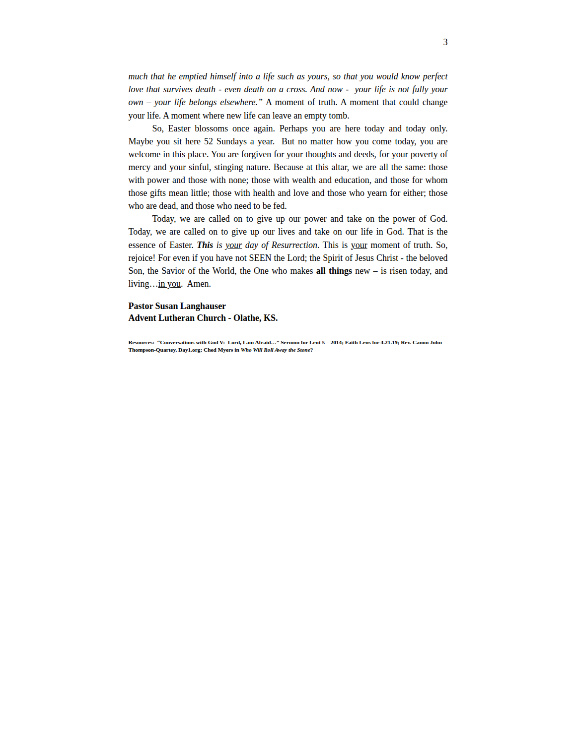3
much that he emptied himself into a life such as yours, so that you would know perfect love that survives death - even death on a cross. And now - your life is not fully your own – your life belongs elsewhere.” A moment of truth. A moment that could change your life. A moment where new life can leave an empty tomb.
So, Easter blossoms once again. Perhaps you are here today and today only. Maybe you sit here 52 Sundays a year. But no matter how you come today, you are welcome in this place. You are forgiven for your thoughts and deeds, for your poverty of mercy and your sinful, stinging nature. Because at this altar, we are all the same: those with power and those with none; those with wealth and education, and those for whom those gifts mean little; those with health and love and those who yearn for either; those who are dead, and those who need to be fed.
Today, we are called on to give up our power and take on the power of God. Today, we are called on to give up our lives and take on our life in God. That is the essence of Easter. This is your day of Resurrection. This is your moment of truth. So, rejoice! For even if you have not SEEN the Lord; the Spirit of Jesus Christ - the beloved Son, the Savior of the World, the One who makes all things new – is risen today, and living…in you. Amen.
Pastor Susan Langhauser
Advent Lutheran Church - Olathe, KS.
Resources: “Conversations with God V: Lord, I am Afraid…” Sermon for Lent 5 – 2014; Faith Lens for 4.21.19; Rev. Canon John Thompson-Quartey, Day1.org; Ched Myers in Who Will Roll Away the Stone?